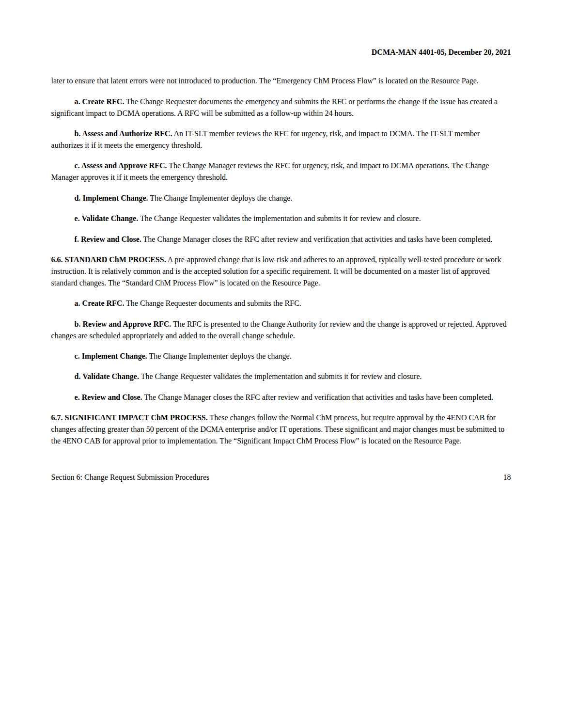DCMA-MAN 4401-05, December 20, 2021
later to ensure that latent errors were not introduced to production. The “Emergency ChM Process Flow” is located on the Resource Page.
a. Create RFC. The Change Requester documents the emergency and submits the RFC or performs the change if the issue has created a significant impact to DCMA operations. A RFC will be submitted as a follow-up within 24 hours.
b. Assess and Authorize RFC. An IT-SLT member reviews the RFC for urgency, risk, and impact to DCMA. The IT-SLT member authorizes it if it meets the emergency threshold.
c. Assess and Approve RFC. The Change Manager reviews the RFC for urgency, risk, and impact to DCMA operations. The Change Manager approves it if it meets the emergency threshold.
d. Implement Change. The Change Implementer deploys the change.
e. Validate Change. The Change Requester validates the implementation and submits it for review and closure.
f. Review and Close. The Change Manager closes the RFC after review and verification that activities and tasks have been completed.
6.6. STANDARD ChM PROCESS. A pre-approved change that is low-risk and adheres to an approved, typically well-tested procedure or work instruction. It is relatively common and is the accepted solution for a specific requirement. It will be documented on a master list of approved standard changes. The “Standard ChM Process Flow” is located on the Resource Page.
a. Create RFC. The Change Requester documents and submits the RFC.
b. Review and Approve RFC. The RFC is presented to the Change Authority for review and the change is approved or rejected. Approved changes are scheduled appropriately and added to the overall change schedule.
c. Implement Change. The Change Implementer deploys the change.
d. Validate Change. The Change Requester validates the implementation and submits it for review and closure.
e. Review and Close. The Change Manager closes the RFC after review and verification that activities and tasks have been completed.
6.7. SIGNIFICANT IMPACT ChM PROCESS. These changes follow the Normal ChM process, but require approval by the 4ENO CAB for changes affecting greater than 50 percent of the DCMA enterprise and/or IT operations. These significant and major changes must be submitted to the 4ENO CAB for approval prior to implementation. The “Significant Impact ChM Process Flow” is located on the Resource Page.
Section 6: Change Request Submission Procedures 18